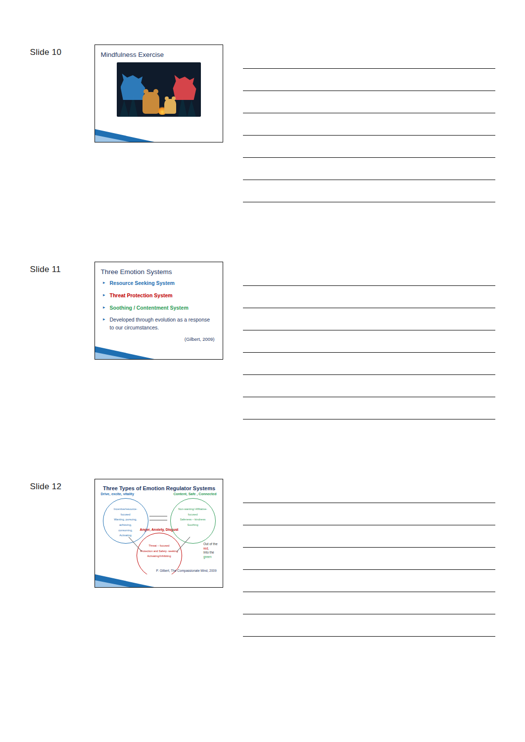Slide 10
Mindfulness Exercise
Slide 11
Three Emotion Systems
Resource Seeking System
Threat Protection System
Soothing / Contentment System
Developed through evolution as a response to our circumstances.
(Gilbert, 2009)
Slide 12
Three Types of Emotion Regulator Systems
Drive, excite, vitality Content, Safe , Connected Anger, Anxiety, Disgust
Incentive/resource-
focused
Wanting, pursuing,
achieving,
consuming,
Activating
Non-wanting/ Affiliative-
focused
Safeness – kindness
Soothing
Threat – focused
Protection and Safety- seeking
Activating/Inhibiting
Out of the
red,
Into the
green
P. Gilbert, The Compassionate Mind, 2009